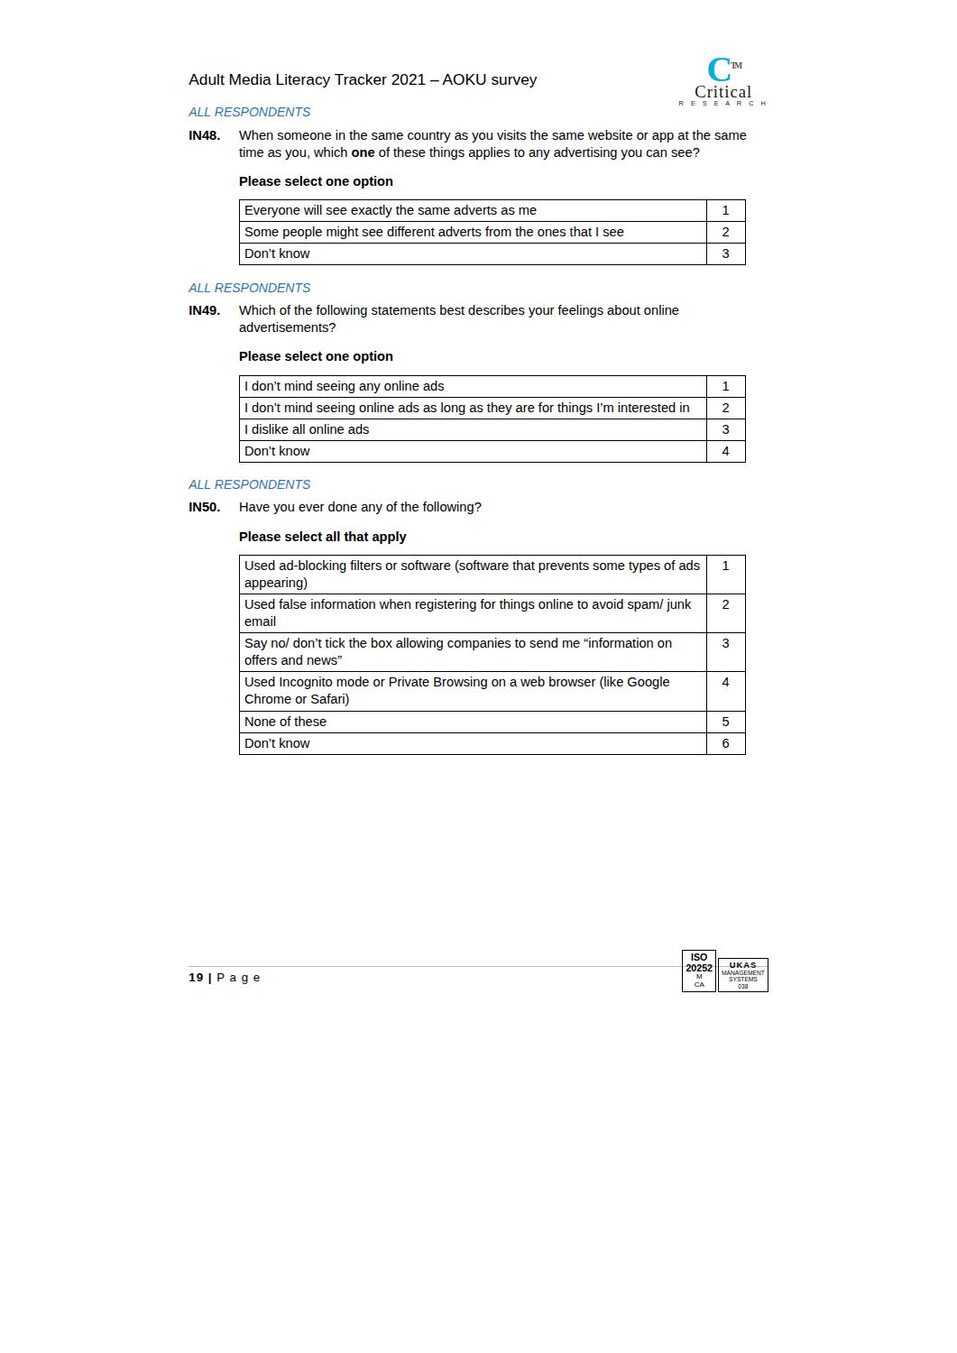CTM
Critical
R E S E A R C H
Adult Media Literacy Tracker 2021 – AOKU survey
ALL RESPONDENTS
IN48.
When someone in the same country as you visits the same website or app at the same time as you, which one of these things applies to any advertising you can see?
Please select one option
| Everyone will see exactly the same adverts as me | 1 |
| Some people might see different adverts from the ones that I see | 2 |
| Don’t know | 3 |
ALL RESPONDENTS
IN49.
Which of the following statements best describes your feelings about online advertisements?
Please select one option
| I don’t mind seeing any online ads | 1 |
| I don’t mind seeing online ads as long as they are for things I’m interested in | 2 |
| I dislike all online ads | 3 |
| Don’t know | 4 |
ALL RESPONDENTS
IN50.
Have you ever done any of the following?
Please select all that apply
| Used ad-blocking filters or software (software that prevents some types of ads appearing) | 1 |
| Used false information when registering for things online to avoid spam/ junk email | 2 |
| Say no/ don’t tick the box allowing companies to send me “information on offers and news” | 3 |
| Used Incognito mode or Private Browsing on a web browser (like Google Chrome or Safari) | 4 |
| None of these | 5 |
| Don’t know | 6 |
19 | P a g e
ISO
20252 M
CA
UKAS MANAGEMENT
SYSTEMS
038